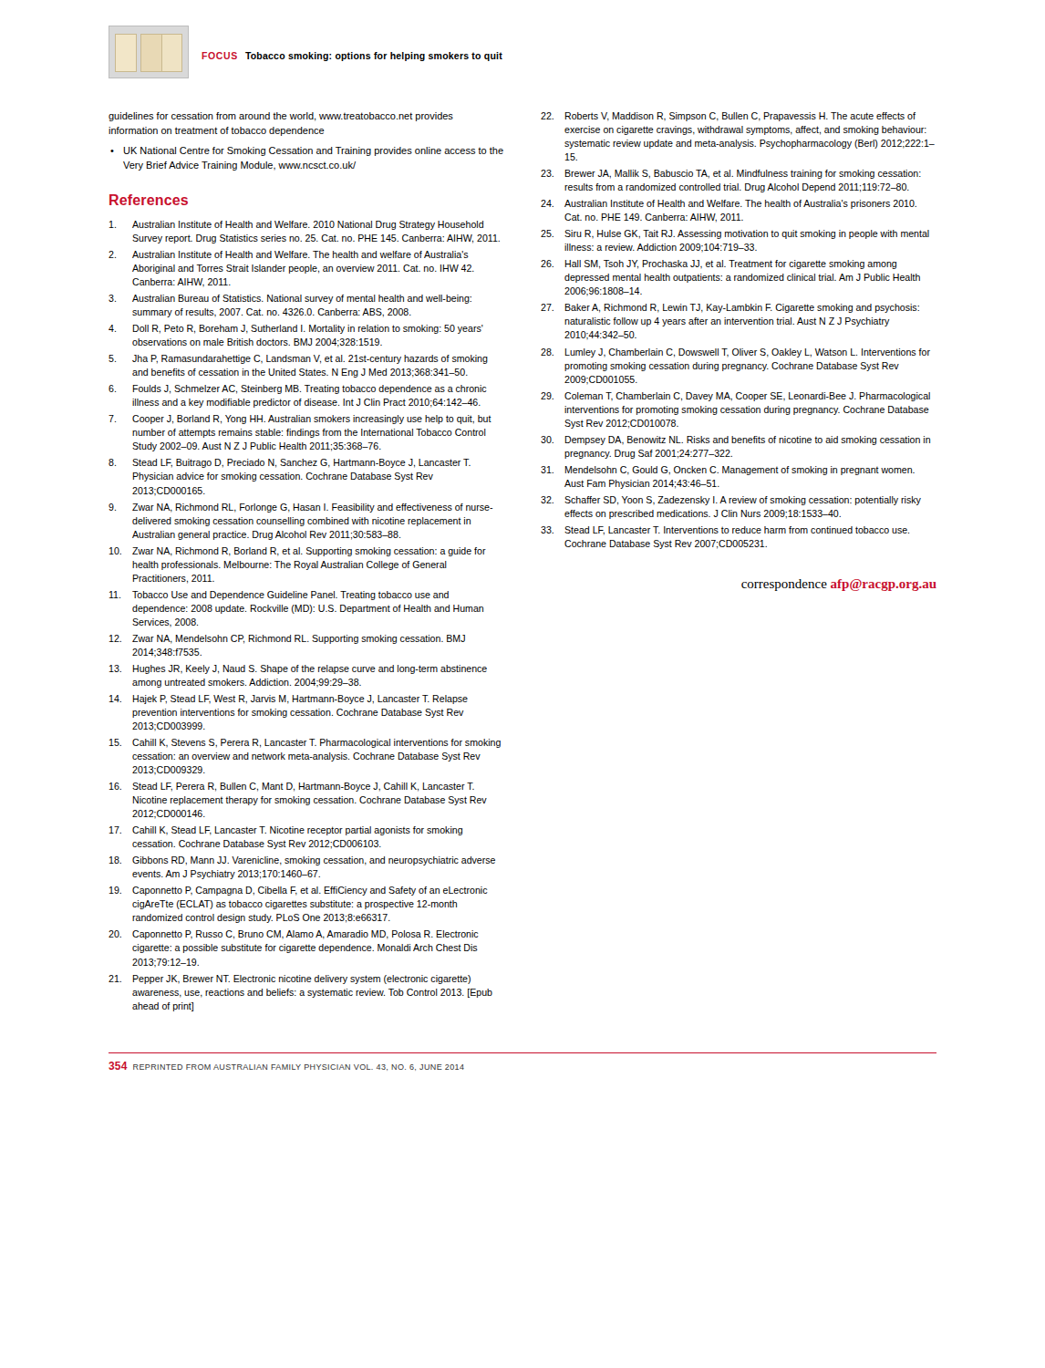FOCUS Tobacco smoking: options for helping smokers to quit
guidelines for cessation from around the world, www.treatobacco.net provides information on treatment of tobacco dependence
UK National Centre for Smoking Cessation and Training provides online access to the Very Brief Advice Training Module, www.ncsct.co.uk/
References
Australian Institute of Health and Welfare. 2010 National Drug Strategy Household Survey report. Drug Statistics series no. 25. Cat. no. PHE 145. Canberra: AIHW, 2011.
Australian Institute of Health and Welfare. The health and welfare of Australia's Aboriginal and Torres Strait Islander people, an overview 2011. Cat. no. IHW 42. Canberra: AIHW, 2011.
Australian Bureau of Statistics. National survey of mental health and well-being: summary of results, 2007. Cat. no. 4326.0. Canberra: ABS, 2008.
Doll R, Peto R, Boreham J, Sutherland I. Mortality in relation to smoking: 50 years' observations on male British doctors. BMJ 2004;328:1519.
Jha P, Ramasundarahettige C, Landsman V, et al. 21st-century hazards of smoking and benefits of cessation in the United States. N Eng J Med 2013;368:341–50.
Foulds J, Schmelzer AC, Steinberg MB. Treating tobacco dependence as a chronic illness and a key modifiable predictor of disease. Int J Clin Pract 2010;64:142–46.
Cooper J, Borland R, Yong HH. Australian smokers increasingly use help to quit, but number of attempts remains stable: findings from the International Tobacco Control Study 2002–09. Aust N Z J Public Health 2011;35:368–76.
Stead LF, Buitrago D, Preciado N, Sanchez G, Hartmann-Boyce J, Lancaster T. Physician advice for smoking cessation. Cochrane Database Syst Rev 2013;CD000165.
Zwar NA, Richmond RL, Forlonge G, Hasan I. Feasibility and effectiveness of nurse-delivered smoking cessation counselling combined with nicotine replacement in Australian general practice. Drug Alcohol Rev 2011;30:583–88.
Zwar NA, Richmond R, Borland R, et al. Supporting smoking cessation: a guide for health professionals. Melbourne: The Royal Australian College of General Practitioners, 2011.
Tobacco Use and Dependence Guideline Panel. Treating tobacco use and dependence: 2008 update. Rockville (MD): U.S. Department of Health and Human Services, 2008.
Zwar NA, Mendelsohn CP, Richmond RL. Supporting smoking cessation. BMJ 2014;348:f7535.
Hughes JR, Keely J, Naud S. Shape of the relapse curve and long-term abstinence among untreated smokers. Addiction. 2004;99:29–38.
Hajek P, Stead LF, West R, Jarvis M, Hartmann-Boyce J, Lancaster T. Relapse prevention interventions for smoking cessation. Cochrane Database Syst Rev 2013;CD003999.
Cahill K, Stevens S, Perera R, Lancaster T. Pharmacological interventions for smoking cessation: an overview and network meta-analysis. Cochrane Database Syst Rev 2013;CD009329.
Stead LF, Perera R, Bullen C, Mant D, Hartmann-Boyce J, Cahill K, Lancaster T. Nicotine replacement therapy for smoking cessation. Cochrane Database Syst Rev 2012;CD000146.
Cahill K, Stead LF, Lancaster T. Nicotine receptor partial agonists for smoking cessation. Cochrane Database Syst Rev 2012;CD006103.
Gibbons RD, Mann JJ. Varenicline, smoking cessation, and neuropsychiatric adverse events. Am J Psychiatry 2013;170:1460–67.
Caponnetto P, Campagna D, Cibella F, et al. EffiCiency and Safety of an eLectronic cigAreTte (ECLAT) as tobacco cigarettes substitute: a prospective 12-month randomized control design study. PLoS One 2013;8:e66317.
Caponnetto P, Russo C, Bruno CM, Alamo A, Amaradio MD, Polosa R. Electronic cigarette: a possible substitute for cigarette dependence. Monaldi Arch Chest Dis 2013;79:12–19.
Pepper JK, Brewer NT. Electronic nicotine delivery system (electronic cigarette) awareness, use, reactions and beliefs: a systematic review. Tob Control 2013. [Epub ahead of print]
Roberts V, Maddison R, Simpson C, Bullen C, Prapavessis H. The acute effects of exercise on cigarette cravings, withdrawal symptoms, affect, and smoking behaviour: systematic review update and meta-analysis. Psychopharmacology (Berl) 2012;222:1–15.
Brewer JA, Mallik S, Babuscio TA, et al. Mindfulness training for smoking cessation: results from a randomized controlled trial. Drug Alcohol Depend 2011;119:72–80.
Australian Institute of Health and Welfare. The health of Australia's prisoners 2010. Cat. no. PHE 149. Canberra: AIHW, 2011.
Siru R, Hulse GK, Tait RJ. Assessing motivation to quit smoking in people with mental illness: a review. Addiction 2009;104:719–33.
Hall SM, Tsoh JY, Prochaska JJ, et al. Treatment for cigarette smoking among depressed mental health outpatients: a randomized clinical trial. Am J Public Health 2006;96:1808–14.
Baker A, Richmond R, Lewin TJ, Kay-Lambkin F. Cigarette smoking and psychosis: naturalistic follow up 4 years after an intervention trial. Aust N Z J Psychiatry 2010;44:342–50.
Lumley J, Chamberlain C, Dowswell T, Oliver S, Oakley L, Watson L. Interventions for promoting smoking cessation during pregnancy. Cochrane Database Syst Rev 2009;CD001055.
Coleman T, Chamberlain C, Davey MA, Cooper SE, Leonardi-Bee J. Pharmacological interventions for promoting smoking cessation during pregnancy. Cochrane Database Syst Rev 2012;CD010078.
Dempsey DA, Benowitz NL. Risks and benefits of nicotine to aid smoking cessation in pregnancy. Drug Saf 2001;24:277–322.
Mendelsohn C, Gould G, Oncken C. Management of smoking in pregnant women. Aust Fam Physician 2014;43:46–51.
Schaffer SD, Yoon S, Zadezensky I. A review of smoking cessation: potentially risky effects on prescribed medications. J Clin Nurs 2009;18:1533–40.
Stead LF, Lancaster T. Interventions to reduce harm from continued tobacco use. Cochrane Database Syst Rev 2007;CD005231.
correspondence afp@racgp.org.au
354 Reprinted from Australian Family Physician Vol. 43, No. 6, June 2014